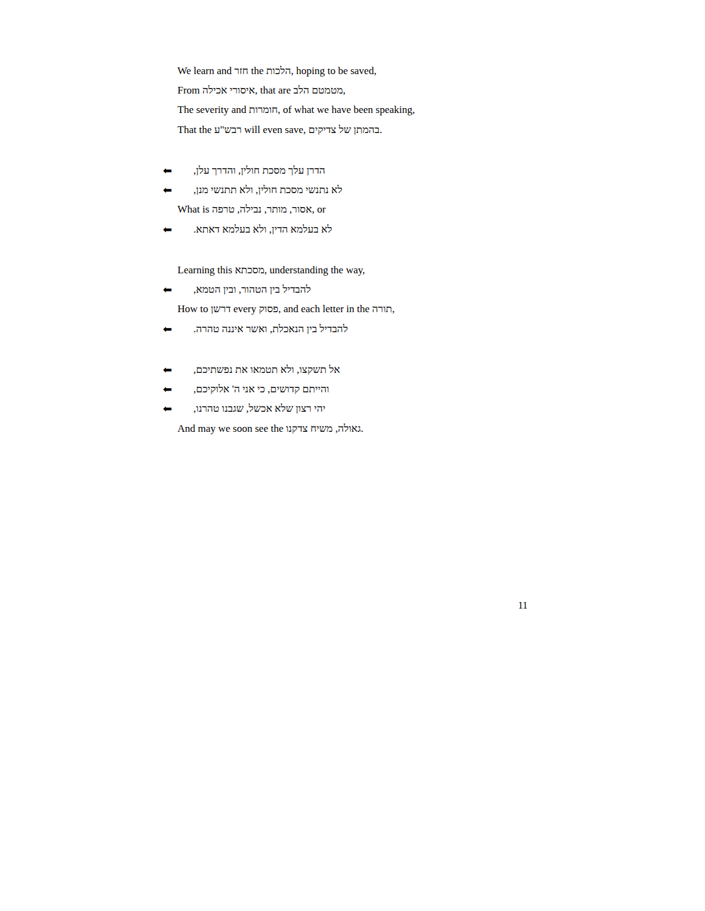We learn and חזר the הלכות, hoping to be saved, From איסורי אכילה, that are מטמטם הלב, The severity and חומרות, of what we have been speaking, That the רבש"ע will even save, בהמתן של צדיקים.
⬅הדרן עלך מסכת חולין, והדרך עלן, ⬅לא נתנשי מסכת חולין, ולא תתנשי מנן, What is אסור, מותר, נבילה, טרפה, or ⬅לא בעלמא הדין, ולא בעלמא דאתא.
Learning this מסכתא, understanding the way, ⬅להבדיל בין הטהור, ובין הטמא, How to דרשן every פסוק, and each letter in the תורה, ⬅להבדיל בין הנאכלת, ואשר איננה טהרה.
⬅אל תשקצו, ולא תטמאו את נפשתיכם, ⬅והייתם קדושים, כי אני ה' אלוקיכם, ⬅יהי רצון שלא אכשל, שגבנו טהרנו, And may we soon see the גאולה, משיח צדקנו.
11